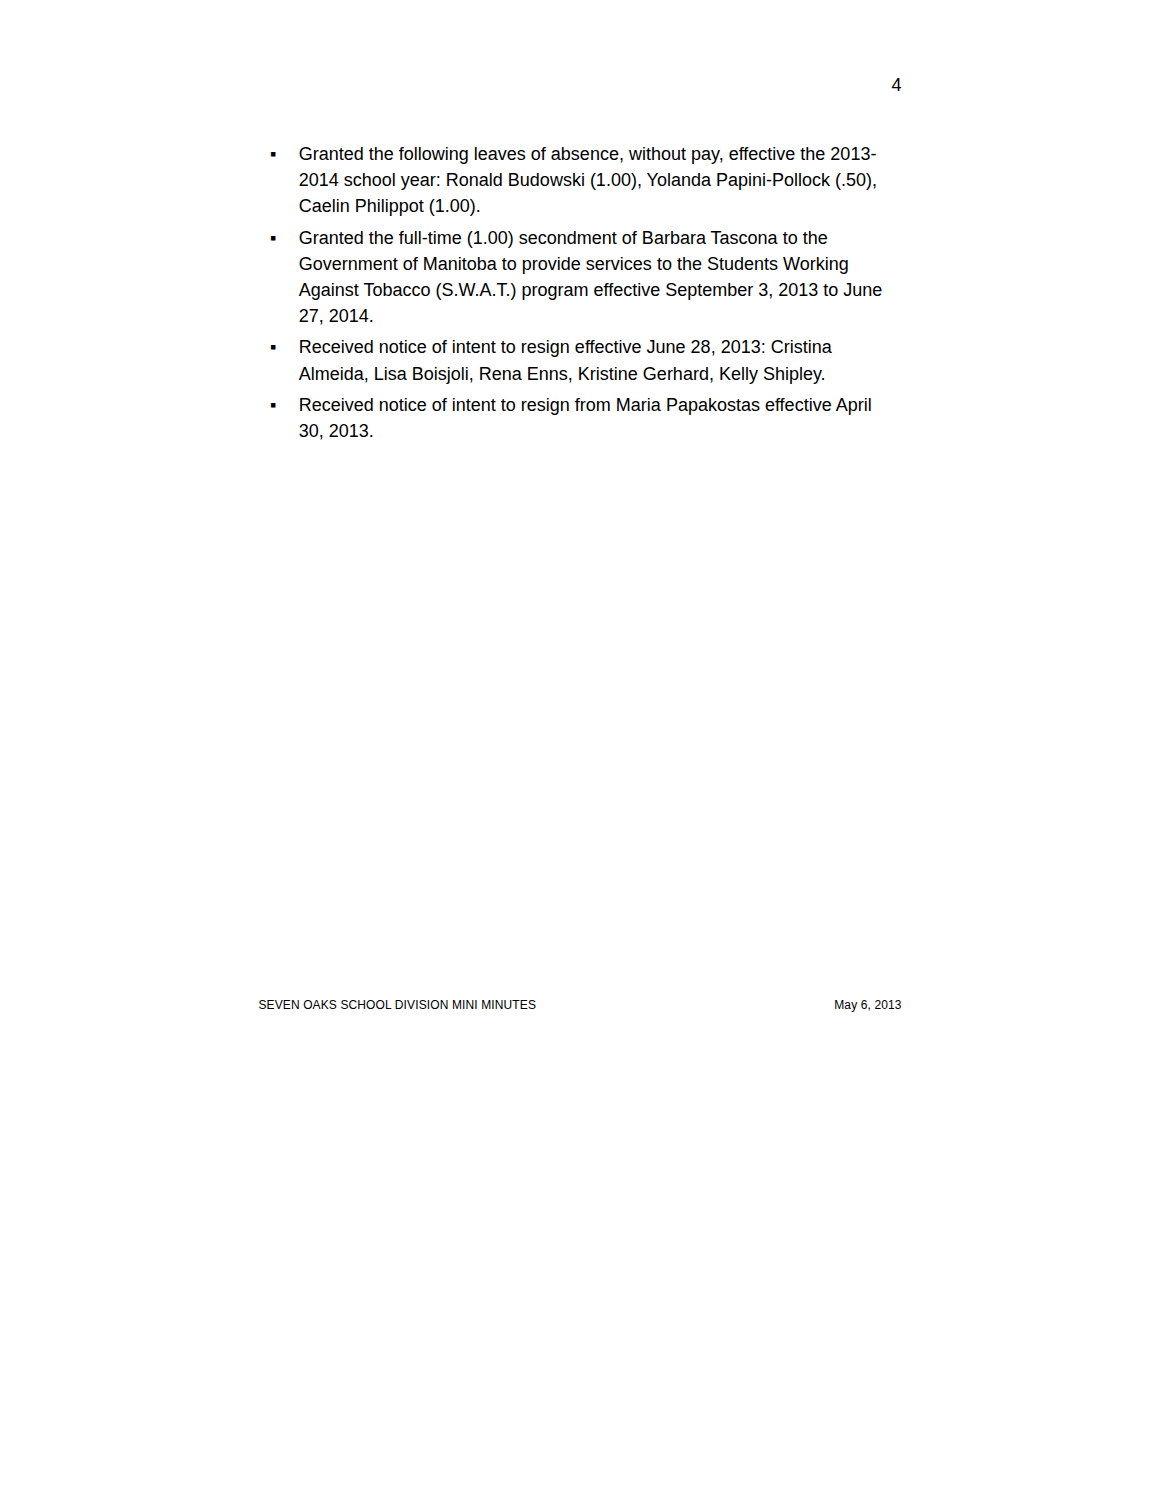4
Granted the following leaves of absence, without pay, effective the 2013-2014 school year: Ronald Budowski (1.00), Yolanda Papini-Pollock (.50), Caelin Philippot (1.00).
Granted the full-time (1.00) secondment of Barbara Tascona to the Government of Manitoba to provide services to the Students Working Against Tobacco (S.W.A.T.) program effective September 3, 2013 to June 27, 2014.
Received notice of intent to resign effective June 28, 2013: Cristina Almeida, Lisa Boisjoli, Rena Enns, Kristine Gerhard, Kelly Shipley.
Received notice of intent to resign from Maria Papakostas effective April 30, 2013.
SEVEN OAKS SCHOOL DIVISION MINI MINUTES
May 6, 2013